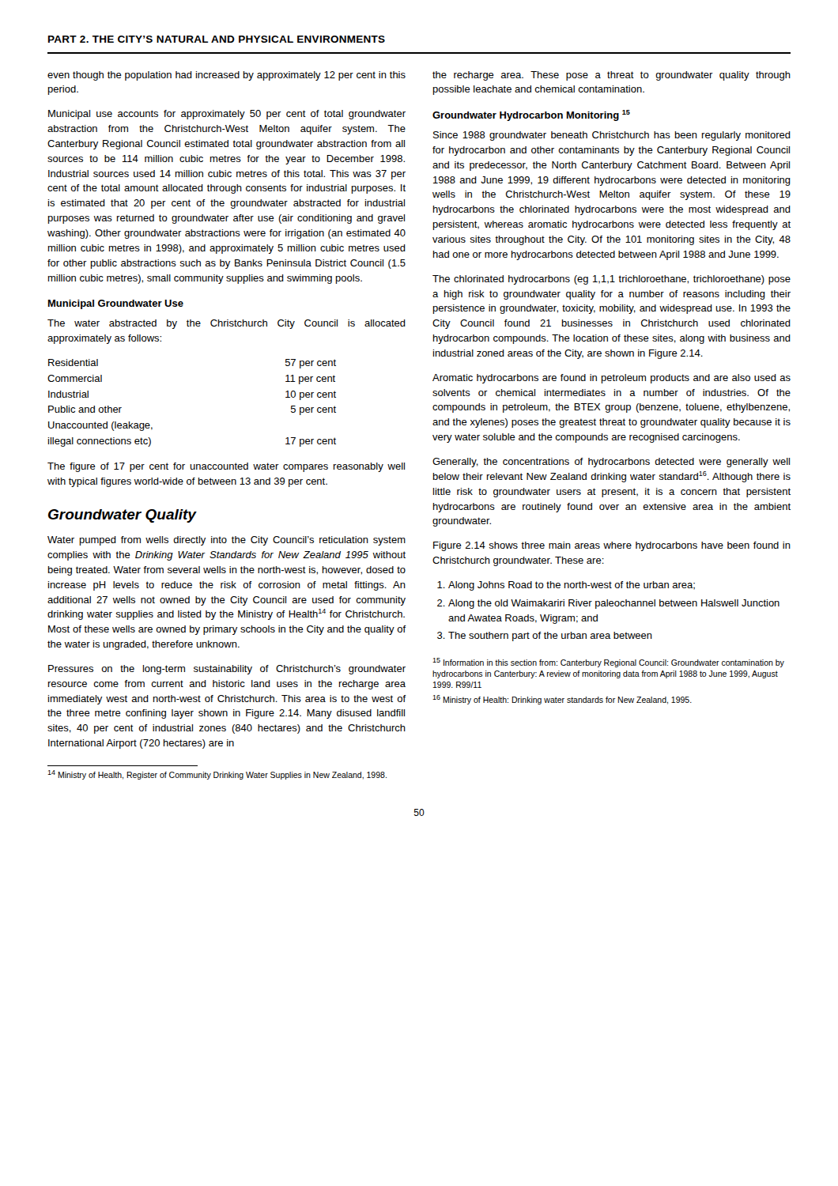PART 2. THE CITY’S NATURAL AND PHYSICAL ENVIRONMENTS
even though the population had increased by approximately 12 per cent in this period.
Municipal use accounts for approximately 50 per cent of total groundwater abstraction from the Christchurch-West Melton aquifer system. The Canterbury Regional Council estimated total groundwater abstraction from all sources to be 114 million cubic metres for the year to December 1998. Industrial sources used 14 million cubic metres of this total. This was 37 per cent of the total amount allocated through consents for industrial purposes. It is estimated that 20 per cent of the groundwater abstracted for industrial purposes was returned to groundwater after use (air conditioning and gravel washing). Other groundwater abstractions were for irrigation (an estimated 40 million cubic metres in 1998), and approximately 5 million cubic metres used for other public abstractions such as by Banks Peninsula District Council (1.5 million cubic metres), small community supplies and swimming pools.
Municipal Groundwater Use
The water abstracted by the Christchurch City Council is allocated approximately as follows:
| Residential | 57 per cent |
| Commercial | 11 per cent |
| Industrial | 10 per cent |
| Public and other | 5 per cent |
| Unaccounted (leakage, | |
| illegal connections etc) | 17 per cent |
The figure of 17 per cent for unaccounted water compares reasonably well with typical figures world-wide of between 13 and 39 per cent.
Groundwater Quality
Water pumped from wells directly into the City Council’s reticulation system complies with the Drinking Water Standards for New Zealand 1995 without being treated. Water from several wells in the north-west is, however, dosed to increase pH levels to reduce the risk of corrosion of metal fittings. An additional 27 wells not owned by the City Council are used for community drinking water supplies and listed by the Ministry of Health14 for Christchurch. Most of these wells are owned by primary schools in the City and the quality of the water is ungraded, therefore unknown.
Pressures on the long-term sustainability of Christchurch’s groundwater resource come from current and historic land uses in the recharge area immediately west and north-west of Christchurch. This area is to the west of the three metre confining layer shown in Figure 2.14. Many disused landfill sites, 40 per cent of industrial zones (840 hectares) and the Christchurch International Airport (720 hectares) are in
14 Ministry of Health, Register of Community Drinking Water Supplies in New Zealand, 1998.
the recharge area. These pose a threat to groundwater quality through possible leachate and chemical contamination.
Groundwater Hydrocarbon Monitoring 15
Since 1988 groundwater beneath Christchurch has been regularly monitored for hydrocarbon and other contaminants by the Canterbury Regional Council and its predecessor, the North Canterbury Catchment Board. Between April 1988 and June 1999, 19 different hydrocarbons were detected in monitoring wells in the Christchurch-West Melton aquifer system. Of these 19 hydrocarbons the chlorinated hydrocarbons were the most widespread and persistent, whereas aromatic hydrocarbons were detected less frequently at various sites throughout the City. Of the 101 monitoring sites in the City, 48 had one or more hydrocarbons detected between April 1988 and June 1999.
The chlorinated hydrocarbons (eg 1,1,1 trichloroethane, trichloroethane) pose a high risk to groundwater quality for a number of reasons including their persistence in groundwater, toxicity, mobility, and widespread use. In 1993 the City Council found 21 businesses in Christchurch used chlorinated hydrocarbon compounds. The location of these sites, along with business and industrial zoned areas of the City, are shown in Figure 2.14.
Aromatic hydrocarbons are found in petroleum products and are also used as solvents or chemical intermediates in a number of industries. Of the compounds in petroleum, the BTEX group (benzene, toluene, ethylbenzene, and the xylenes) poses the greatest threat to groundwater quality because it is very water soluble and the compounds are recognised carcinogens.
Generally, the concentrations of hydrocarbons detected were generally well below their relevant New Zealand drinking water standard16. Although there is little risk to groundwater users at present, it is a concern that persistent hydrocarbons are routinely found over an extensive area in the ambient groundwater.
Figure 2.14 shows three main areas where hydrocarbons have been found in Christchurch groundwater. These are:
Along Johns Road to the north-west of the urban area;
Along the old Waimakariri River paleochannel between Halswell Junction and Awatea Roads, Wigram; and
The southern part of the urban area between
15 Information in this section from: Canterbury Regional Council: Groundwater contamination by hydrocarbons in Canterbury: A review of monitoring data from April 1988 to June 1999, August 1999. R99/11
16 Ministry of Health: Drinking water standards for New Zealand, 1995.
50